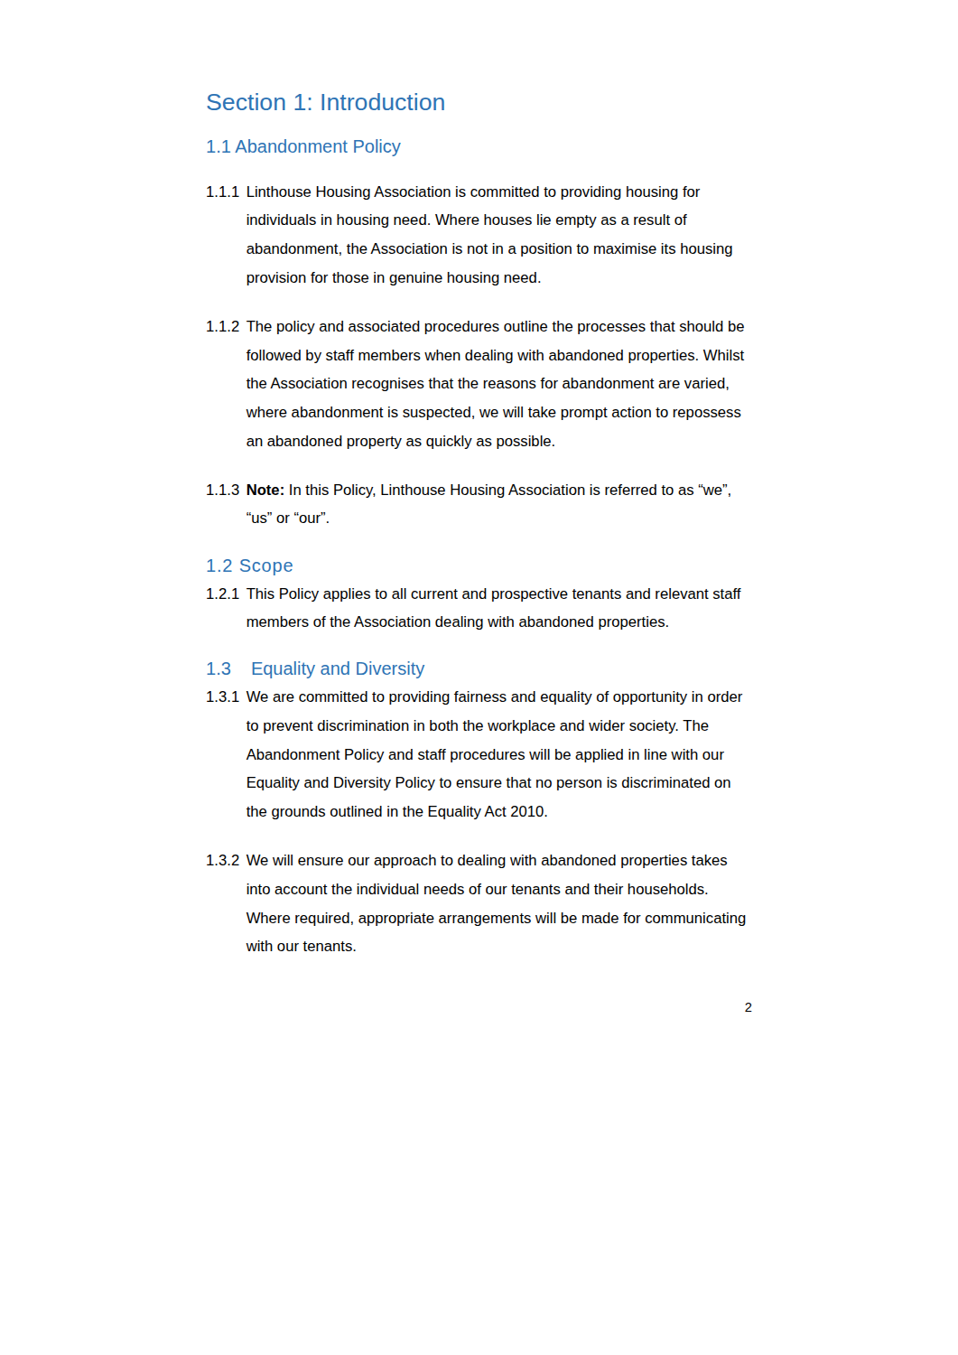Section 1: Introduction
1.1 Abandonment Policy
1.1.1 Linthouse Housing Association is committed to providing housing for individuals in housing need. Where houses lie empty as a result of abandonment, the Association is not in a position to maximise its housing provision for those in genuine housing need.
1.1.2 The policy and associated procedures outline the processes that should be followed by staff members when dealing with abandoned properties. Whilst the Association recognises that the reasons for abandonment are varied, where abandonment is suspected, we will take prompt action to repossess an abandoned property as quickly as possible.
1.1.3 Note: In this Policy, Linthouse Housing Association is referred to as “we”, “us” or “our”.
1.2 Scope
1.2.1 This Policy applies to all current and prospective tenants and relevant staff members of the Association dealing with abandoned properties.
1.3 Equality and Diversity
1.3.1 We are committed to providing fairness and equality of opportunity in order to prevent discrimination in both the workplace and wider society. The Abandonment Policy and staff procedures will be applied in line with our Equality and Diversity Policy to ensure that no person is discriminated on the grounds outlined in the Equality Act 2010.
1.3.2 We will ensure our approach to dealing with abandoned properties takes into account the individual needs of our tenants and their households. Where required, appropriate arrangements will be made for communicating with our tenants.
2